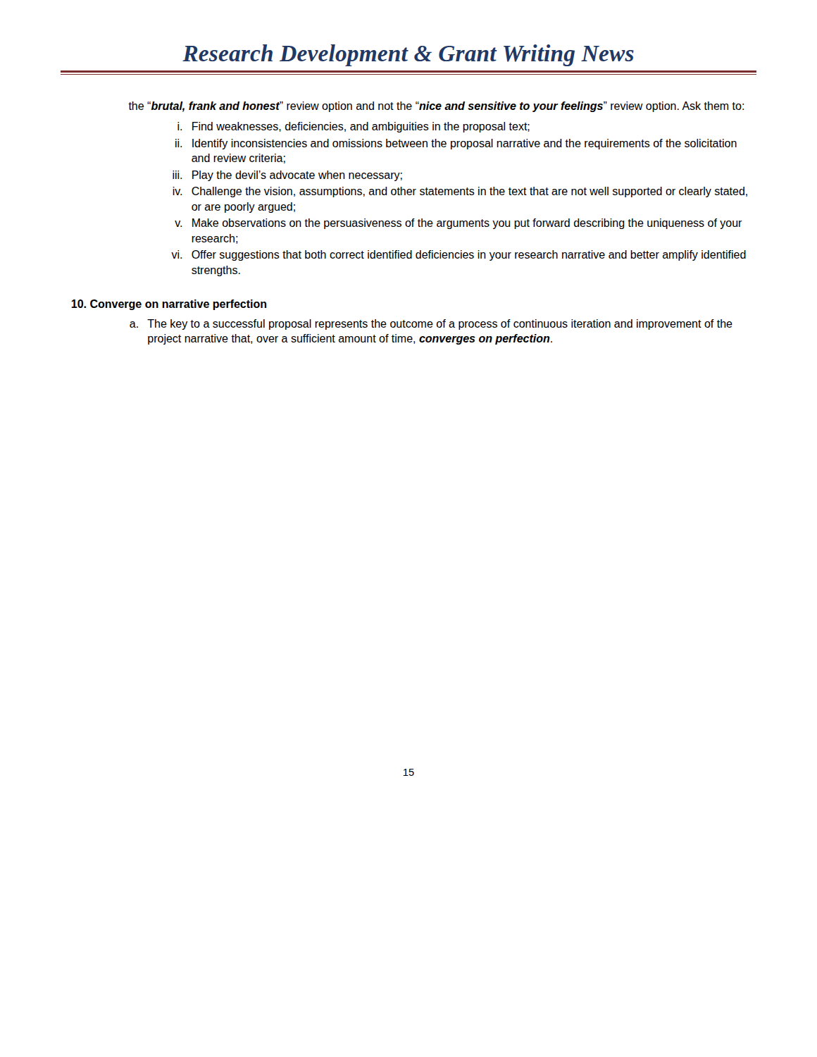Research Development & Grant Writing News
the “brutal, frank and honest” review option and not the “nice and sensitive to your feelings” review option. Ask them to:
Find weaknesses, deficiencies, and ambiguities in the proposal text;
Identify inconsistencies and omissions between the proposal narrative and the requirements of the solicitation and review criteria;
Play the devil’s advocate when necessary;
Challenge the vision, assumptions, and other statements in the text that are not well supported or clearly stated, or are poorly argued;
Make observations on the persuasiveness of the arguments you put forward describing the uniqueness of your research;
Offer suggestions that both correct identified deficiencies in your research narrative and better amplify identified strengths.
10. Converge on narrative perfection
The key to a successful proposal represents the outcome of a process of continuous iteration and improvement of the project narrative that, over a sufficient amount of time, converges on perfection.
15